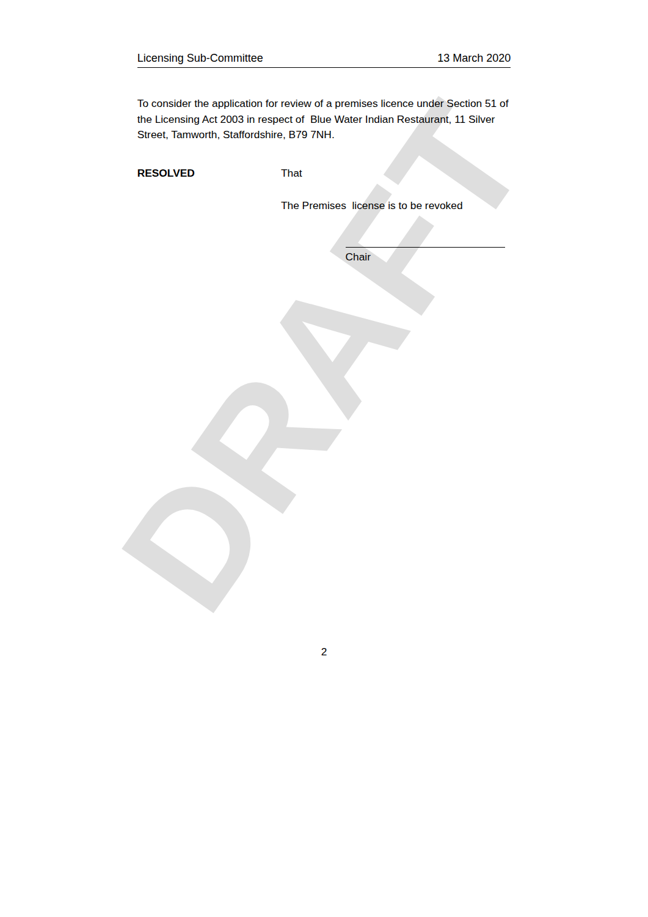DRAFT
Licensing Sub-Committee
13 March 2020
To consider the application for review of a premises licence under Section 51 of the Licensing Act 2003 in respect of Blue Water Indian Restaurant, 11 Silver Street, Tamworth, Staffordshire, B79 7NH.
RESOLVED
That
The Premises license is to be revoked
Chair
2